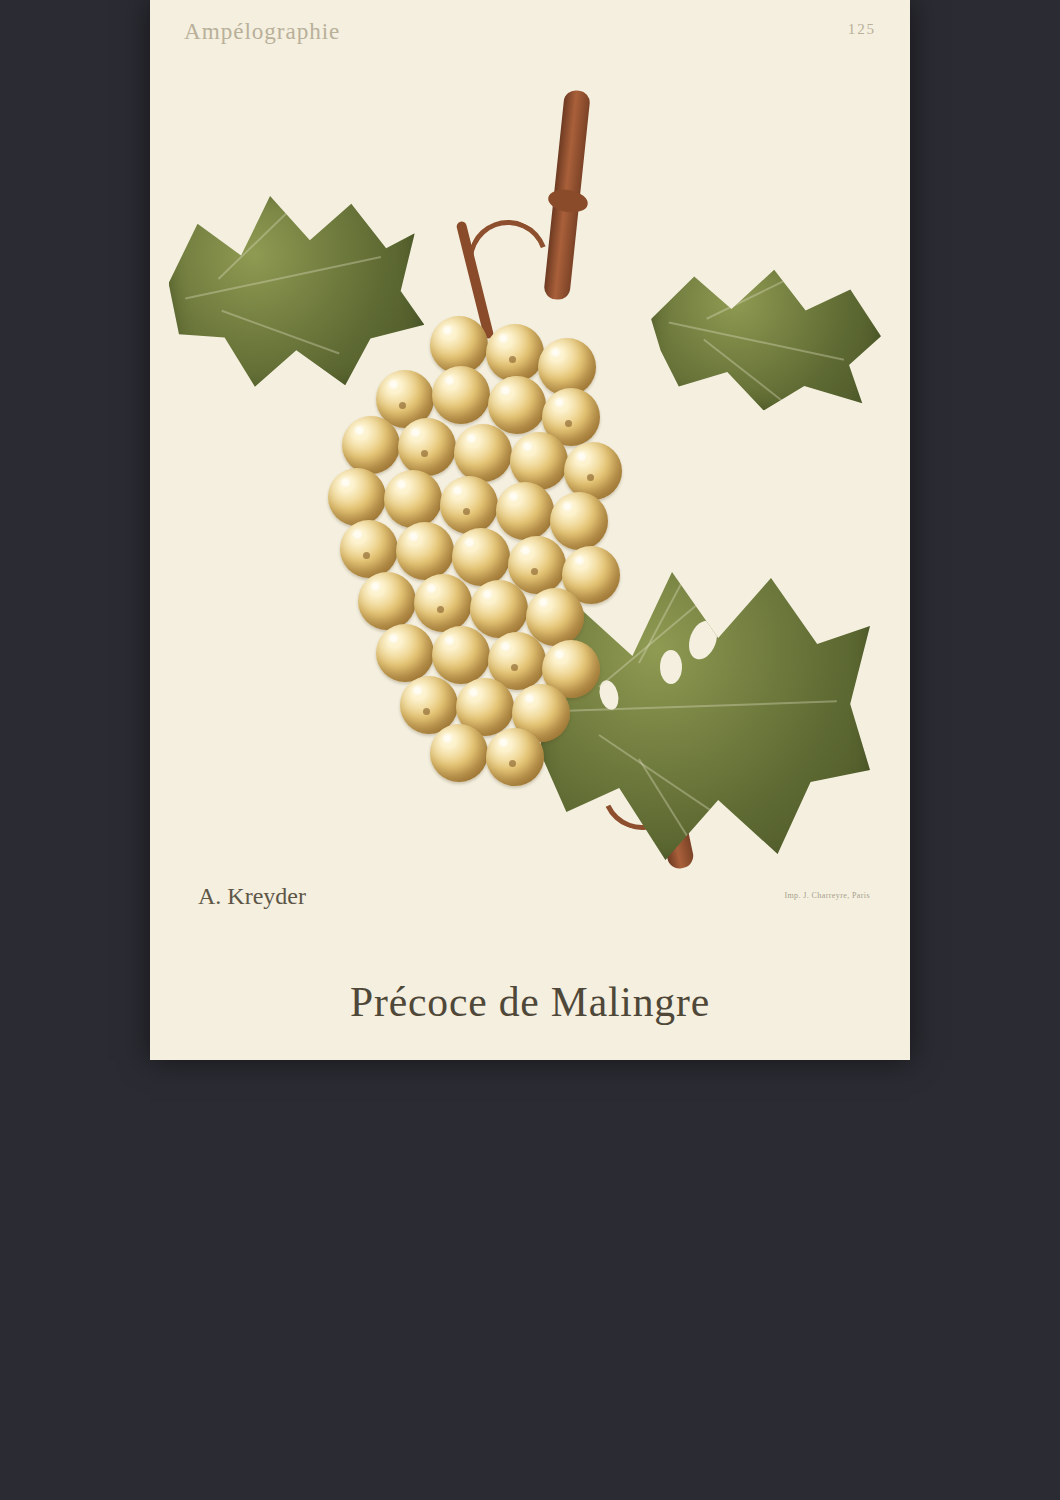Ampélographie
125
A. Kreyder
Imp. J. Charreyre, Paris
Précoce de Malingre